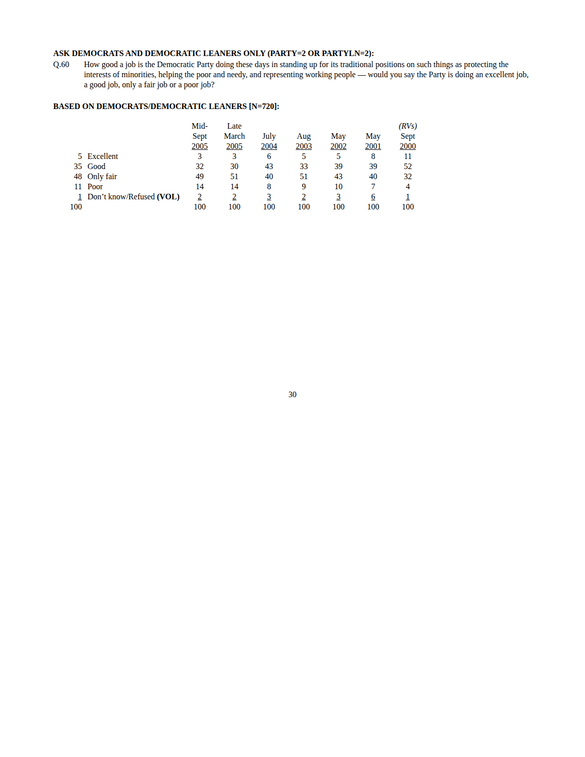ASK DEMOCRATS AND DEMOCRATIC LEANERS ONLY (PARTY=2 OR PARTYLN=2):
Q.60
How good a job is the Democratic Party doing these days in standing up for its traditional positions on such things as protecting the interests of minorities, helping the poor and needy, and representing working people — would you say the Party is doing an excellent job, a good job, only a fair job or a poor job?
BASED ON DEMOCRATS/DEMOCRATIC LEANERS [N=720]:
| | | Mid- | Late | | | | | (RVs) |
| | | Sept | March | July | Aug | May | May | Sept |
| | | 2005 | 2005 | 2004 | 2003 | 2002 | 2001 | 2000 |
| 5 | Excellent | 3 | 3 | 6 | 5 | 5 | 8 | 11 |
| 35 | Good | 32 | 30 | 43 | 33 | 39 | 39 | 52 |
| 48 | Only fair | 49 | 51 | 40 | 51 | 43 | 40 | 32 |
| 11 | Poor | 14 | 14 | 8 | 9 | 10 | 7 | 4 |
| 1 | Don’t know/Refused (VOL) | 2 | 2 | 3 | 2 | 3 | 6 | 1 |
| 100 | | 100 | 100 | 100 | 100 | 100 | 100 | 100 |
30